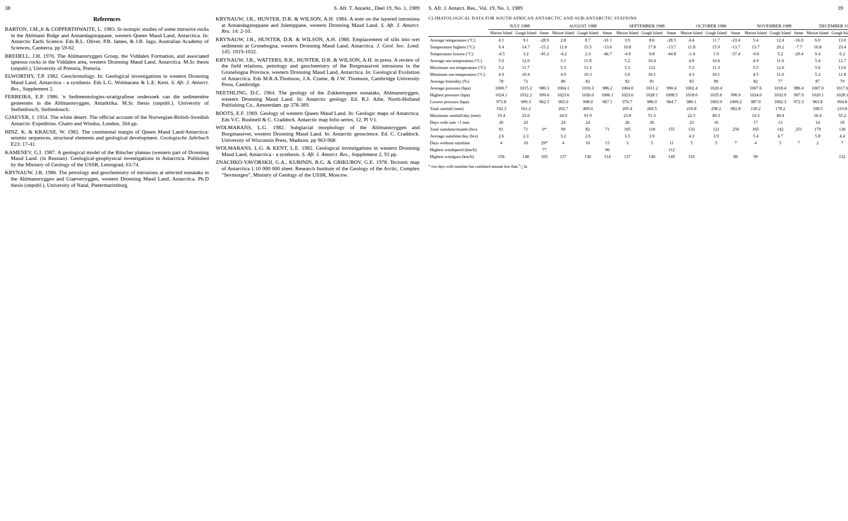38 S. Afr. T. Antarkt., Deel 19, No. 1, 1989
References
BARTON, J.M.,Jr & COPPERTHWAITE, L. 1983. Sr-isotopic studies of some intrusive rocks in the Ahlmann Ridge and Annandagstoppane, western Queen Maud Land, Antarctica. In: Antarctic Earth Science. Eds R.L. Oliver, P.R. James, & J.B. Jago. Australian Academy of Sciences, Canberra. pp 59-62.
BREDELL, J.H. 1976. The Ahlmannryggen Group, the Viddalen Formation, and associated igneous rocks in the Viddalen area, western Dronning Maud Land, Antarctica. M.Sc thesis (unpubl.), University of Pretoria, Pretoria.
ELWORTHY, T.P. 1982. Geochronology. In: Geological investigations in western Dronning Maud Land, Antarctica - a synthesis. Eds L.G. Wolmarans & L.E. Kent. S. Afr. J. Antarct. Res., Supplement 2.
FERREIRA, E.P. 1986. 'n Sedimentologies-stratigrafiese ondersoek van die sedimentêre gesteentes in die Ahlmannryggen, Antarktika. M.Sc thesis (unpubl.), University of Stellenbosch, Stellenbosch.
GJAEVER, J. 1954. The white desert. The official account of the Norwegian-British-Swedish Antarctic Expedition. Chatto and Windus, London, 304 pp.
HINZ, K. & KRAUSE, W. 1982. The continental margin of Queen Maud Land/Antarctica: seismic sequences, structural elements and geological development. Geologische Jahrbuch E23: 17-41.
KAMENEV, G.I. 1987. A geological model of the Ritscher plateau (western part of Dronning Maud Land. (in Russian). Geological-geophysical investigations in Antarctica. Published by the Ministry of Geology of the USSR, Leningrad, 63-74.
KRYNAUW, J.R. 1986. The petrology and geochemistry of intrusions at selected nunataks in the Ahlmannryggen and Giaeverryggen, western Dronning Maud Land, Antarctica. Ph.D thesis (unpubl.), University of Natal, Pietermaritzburg.
KRYNAUW, J.R., HUNTER, D.R. & WILSON, A.H. 1984. A note on the layered intrusions at Annandagstoppane and Juletoppane, western Dronning Maud Land. S. Afr. J. Antarct. Res. 14: 2-10.
KRYNAUW, J.R., HUNTER, D.R. & WILSON, A.H. 1988. Emplacement of sills into wet sediments at Grunehogna, western Dronning Maud Land, Antarctica. J. Geol. Soc. Lond. 145: 1019-1032.
KRYNAUW, J.R., WATTERS, B.R., HUNTER, D.R. & WILSON, A.H. in press. A review of the field relations, petrology and geochemistry of the Borgmassivet intrusions in the Grunehogna Province, western Dronning Maud Land, Antarctica. In: Geological Evolution of Antarctica. Eds M.R.A.Thomson, J.A. Crame, & J.W. Thomson, Cambridge University Press, Cambridge.
NEETHLING, D.C. 1964. The geology of the Zukkertoppen nunataks, Ahlmannryggen, western Dronning Maud Land. In: Antarctic geology. Ed. R.J. Adie, North-Holland Publishing Co., Amsterdam. pp 378-389.
ROOTS, E.F. 1969. Geology of western Queen Maud Land. In: Geologic maps of Antarctica. Eds V.C. Bushnell & C. Craddock. Antarctic map folio series, 12, Pl V1.
WOLMARANS, L.G. 1982. Subglacial morphology of the Ahlmannryggen and Borgmassivet, western Dronning Maud Land. In: Antarctic geoscience. Ed. C. Craddock. University of Wisconsin Press, Madison. pp 963-968.
WOLMARANS, L.G. & KENT, L.E. 1982. Geological investigations in western Dronning Maud Land, Antarctica - a synthesis. S. Afr. J. Antarct. Res., Supplement 2, 93 pp.
ZNACHKO-YAVORSKII, G.A., KURININ, R.G. & GRIKUROV, G.E. 1978. Tectonic map of Antarctica 1:10 000 000 sheet. Research Institute of the Geology of the Arctic, Complex "Sevmorgeo", Ministry of Geology of the USSR, Moscow.
S. Afr. J. Antarct. Res., Vol. 19, No. 1, 1989 39
CLIMATOLOGICAL DATA FOR SOUTH AFRICAN ANTARCTIC AND SUB-ANTARCTIC STATIONS
| | JULY 1988 | AUGUST 1988 | SEPTEMBER 1988 | OCTOBER 1988 | NOVEMBER 1988 | DECEMBER 1988 |
| --- | --- | --- | --- | --- | --- | --- |
| | Marion Island | Gough Island | Sanae | Marion Island | Gough Island | Sanae | Marion Island | Gough Island | Sanae | Marion Island | Gough Island | Sanae | Marion Island | Gough Island | Sanae | Marion Island | Gough Island | Sanae |
| Average temperature (°C) | 4.1 | 9.1 | -28.9 | 2.8 | 8.7 | -31.1 | 3.9 | 8.6 | -28.5 | 4.4 | 11.7 | -23.4 | 5.4 | 12.4 | -16.0 | 6.0 | 13.0 | -9.4 |
| Temperature highest (°C) | 9.4 | 14.7 | -15.2 | 11.0 | 15.5 | -13.6 | 10.8 | 17.8 | -13.7 | 11.8 | 15.9 | -13.7 | 13.7 | 20.2 | -7.7 | 16.8 | 23.4 | -6.2 |
| Temperature lowest (°C) | -4.5 | 3.2 | -45.2 | -4.2 | 2.3 | -46.7 | -4.0 | 0.8 | -44.8 | -1.4 | 1.9 | -37.4 | -0.6 | 5.2 | -29.4 | 0.4 | 6.2 | -17.9 |
| Average sea temperature (°C) | 5.0 | 12.0 | | 5.1 | 11.8 | | 5.2 | 10.4 | | 4.8 | 10.6 | | 4.9 | 11.6 | | 5.4 | 12.7 | |
| Maximum sea temperature (°C) | 5.2 | 11.7 | | 5.3 | 11.3 | | 5.3 | 112 | | 5.3 | 11.3 | | 5.5 | 12.0 | | 5.6 | 13.6 | |
| Minimum sea temperature (°C) | 4.9 | 10.4 | | 4.9 | 10.3 | | 5.0 | 10.1 | | 4.3 | 10.1 | | 4.5 | 11.0 | | 5.2 | 11.8 | |
| Average humidity (%) | 78 | 72 | | 80 | 82 | | 82 | 81 | | 83 | 80 | | 82 | 77 | | 87 | 79 | |
| Average pressure (hpa) | 1000.7 | 1015.2 | 980.3 | 1004.1 | 1016.3 | 986.2 | 1004.0 | 1011.2 | 990.4 | 1002.4 | 1020.4 | | 1007.6 | 1018.4 | 986.4 | 1007.0 | 1017.6 | 986.3 |
| Highest pressure (hpa) | 1024.1 | 1032.2 | 999.6 | 1023.6 | 1036.0 | 1006.1 | 1023.6 | 1028.1 | 1008.5 | 1018.0 | 1035.6 | 996.9 | 1024.0 | 1032.0 | 997.9 | 1020.1 | 1028.1 | 999.9 |
| Lowest pressure (hpa) | 973.8 | 999.3 | 962.5 | 965.0 | 998.0 | 967.1 | 976.7 | 986.9 | 964.7 | 980.1 | 1003.9 | 1009.2 | 987.0 | 1002.3 | 972.3 | 963.8 | 994.8 | 974.1 |
| Total rainfall (mm) | 192.3 | 161.2 | | 202.7 | 409.0 | | 205.4 | 269.5 | | 216.8 | 298.2 | 982.8 | 130.2 | 178.2 | | 108.5 | 219.8 | |
| Maximum rainfall/day (mm) | 19.4 | 23.0 | | 24.0 | 91.9 | | 23.8 | 51.3 | | 22.5 | 49.3 | | 14.3 | 49.4 | | 16.4 | 55.2 | |
| Days with rain >1 mm | 26 | 23 | | 24 | 24 | | 26 | 26 | | 23 | 16 | | 17 | 13 | | 14 | 18 | |
| Total sunshine/month (hrs) | 81 | 71 | 0* | 99 | 82 | 71 | 105 | 118 | 155 | 133 | 121 | 250 | 165 | 142 | 251 | 179 | 136 | 247 |
| Average sunshine/day (hrs) | 2.6 | 2.3 | | 3.2 | 2.6 | | 3.5 | 3.9 | | 4.3 | 3.9 | | 5.4 | 4.7 | | 5.8 | 4.4 | |
| Days without sunshine | 4 | 10 | 29* | 4 | 10 | 15 | 3 | 5 | 11 | 5 | 5 | 7 | 4 | 5 | 7 | 2 | 7 | |
| Highest windspeed (km/h) | | | 77 | | | 90 | | | 112 | | | | | | | | | 10 |
| Highest windgust (km/h) | 156 | 148 | 105 | 157 | 136 | 114 | 137 | 146 | 149 | 116 | | 86 | 99 | | | | 132 | |
* two days with sunshine but combined amount less than 1/2 hr.